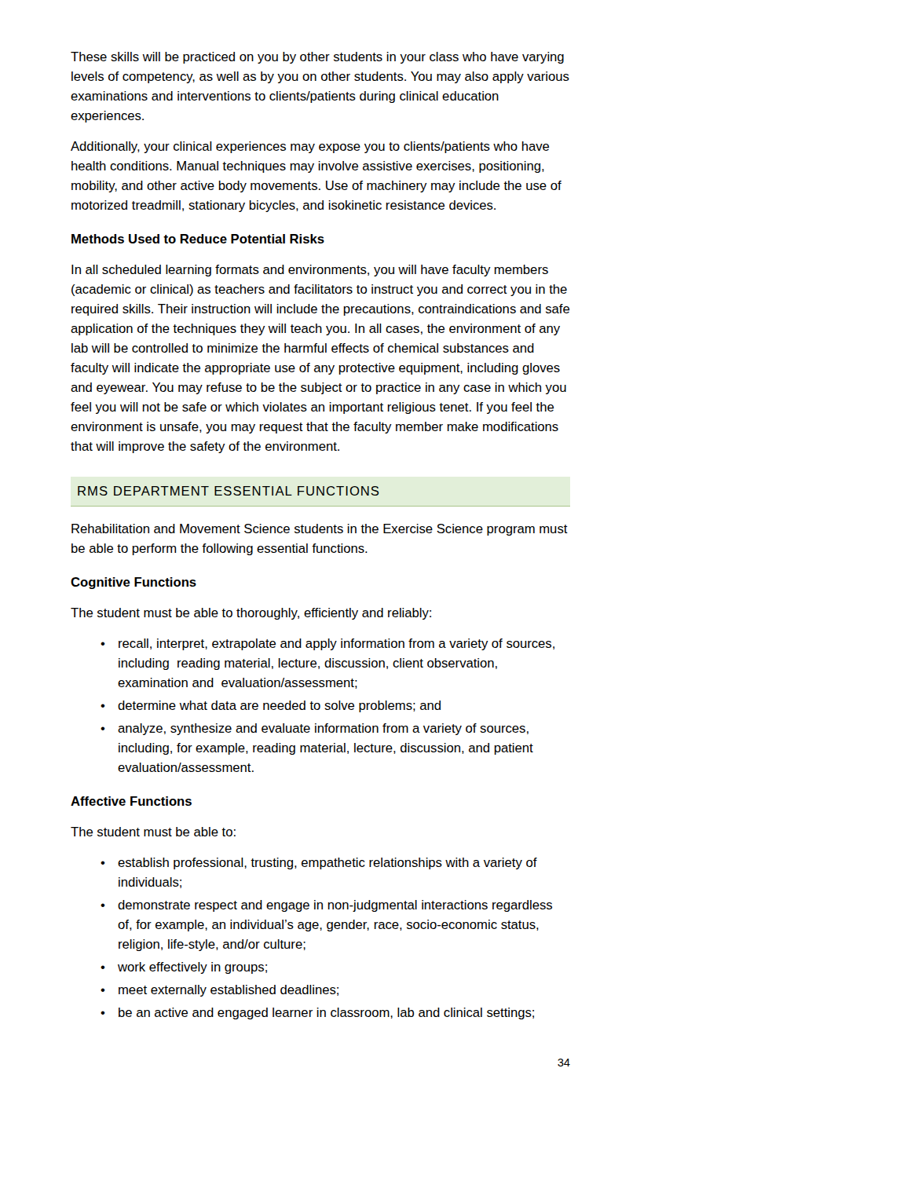These skills will be practiced on you by other students in your class who have varying levels of competency, as well as by you on other students. You may also apply various examinations and interventions to clients/patients during clinical education experiences.
Additionally, your clinical experiences may expose you to clients/patients who have health conditions. Manual techniques may involve assistive exercises, positioning, mobility, and other active body movements. Use of machinery may include the use of motorized treadmill, stationary bicycles, and isokinetic resistance devices.
Methods Used to Reduce Potential Risks
In all scheduled learning formats and environments, you will have faculty members (academic or clinical) as teachers and facilitators to instruct you and correct you in the required skills. Their instruction will include the precautions, contraindications and safe application of the techniques they will teach you. In all cases, the environment of any lab will be controlled to minimize the harmful effects of chemical substances and faculty will indicate the appropriate use of any protective equipment, including gloves and eyewear. You may refuse to be the subject or to practice in any case in which you feel you will not be safe or which violates an important religious tenet. If you feel the environment is unsafe, you may request that the faculty member make modifications that will improve the safety of the environment.
RMS DEPARTMENT ESSENTIAL FUNCTIONS
Rehabilitation and Movement Science students in the Exercise Science program must be able to perform the following essential functions.
Cognitive Functions
The student must be able to thoroughly, efficiently and reliably:
recall, interpret, extrapolate and apply information from a variety of sources, including reading material, lecture, discussion, client observation, examination and evaluation/assessment;
determine what data are needed to solve problems; and
analyze, synthesize and evaluate information from a variety of sources, including, for example, reading material, lecture, discussion, and patient evaluation/assessment.
Affective Functions
The student must be able to:
establish professional, trusting, empathetic relationships with a variety of individuals;
demonstrate respect and engage in non-judgmental interactions regardless of, for example, an individual’s age, gender, race, socio-economic status, religion, life-style, and/or culture;
work effectively in groups;
meet externally established deadlines;
be an active and engaged learner in classroom, lab and clinical settings;
34